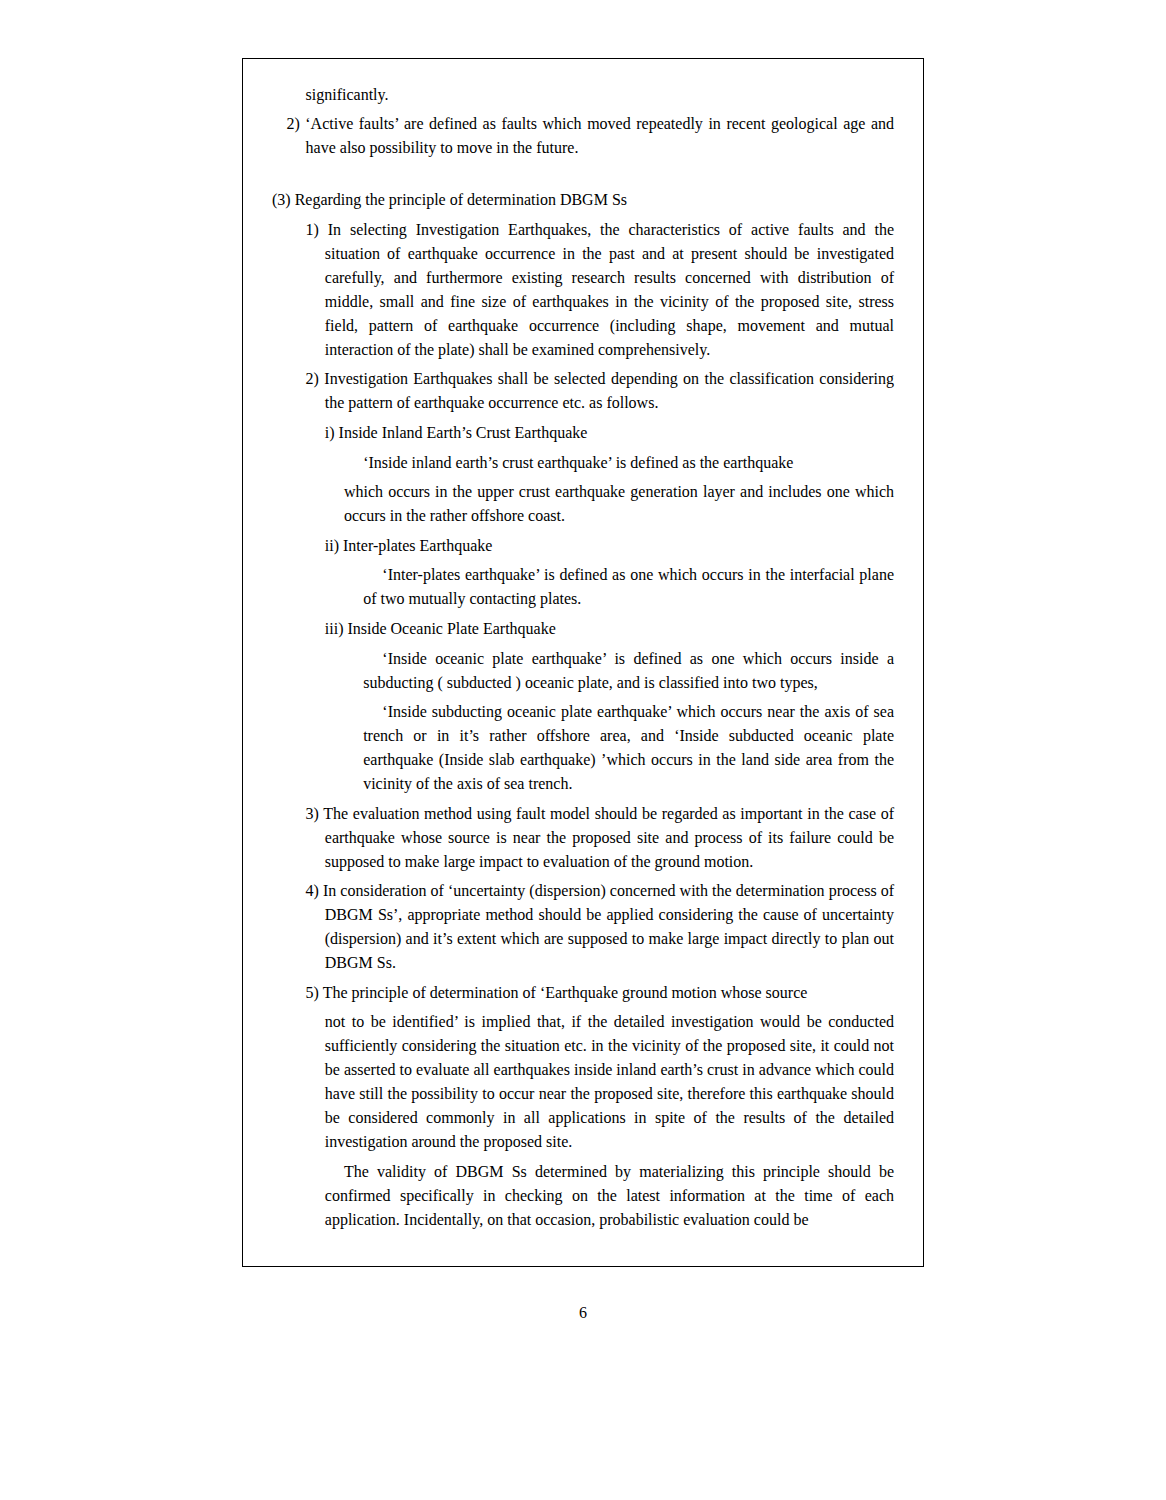significantly.
2) ‘Active faults’ are defined as faults which moved repeatedly in recent geological age and have also possibility to move in the future.
(3) Regarding the principle of determination DBGM Ss
1) In selecting Investigation Earthquakes, the characteristics of active faults and the situation of earthquake occurrence in the past and at present should be investigated carefully, and furthermore existing research results concerned with distribution of middle, small and fine size of earthquakes in the vicinity of the proposed site, stress field, pattern of earthquake occurrence (including shape, movement and mutual interaction of the plate) shall be examined comprehensively.
2) Investigation Earthquakes shall be selected depending on the classification considering the pattern of earthquake occurrence etc. as follows.
i) Inside Inland Earth’s Crust Earthquake
‘Inside inland earth’s crust earthquake’ is defined as the earthquake
which occurs in the upper crust earthquake generation layer and includes one which occurs in the rather offshore coast.
ii) Inter-plates Earthquake
‘Inter-plates earthquake’ is defined as one which occurs in the interfacial plane of two mutually contacting plates.
iii) Inside Oceanic Plate Earthquake
‘Inside oceanic plate earthquake’ is defined as one which occurs inside a subducting ( subducted ) oceanic plate, and is classified into two types,
‘Inside subducting oceanic plate earthquake’ which occurs near the axis of sea trench or in it’s rather offshore area, and ‘Inside subducted oceanic plate earthquake (Inside slab earthquake) ’which occurs in the land side area from the vicinity of the axis of sea trench.
3) The evaluation method using fault model should be regarded as important in the case of earthquake whose source is near the proposed site and process of its failure could be supposed to make large impact to evaluation of the ground motion.
4) In consideration of ‘uncertainty (dispersion) concerned with the determination process of DBGM Ss’, appropriate method should be applied considering the cause of uncertainty (dispersion) and it’s extent which are supposed to make large impact directly to plan out DBGM Ss.
5) The principle of determination of ‘Earthquake ground motion whose source
not to be identified’ is implied that, if the detailed investigation would be conducted sufficiently considering the situation etc. in the vicinity of the proposed site, it could not be asserted to evaluate all earthquakes inside inland earth’s crust in advance which could have still the possibility to occur near the proposed site, therefore this earthquake should be considered commonly in all applications in spite of the results of the detailed investigation around the proposed site.
The validity of DBGM Ss determined by materializing this principle should be confirmed specifically in checking on the latest information at the time of each application. Incidentally, on that occasion, probabilistic evaluation could be
6